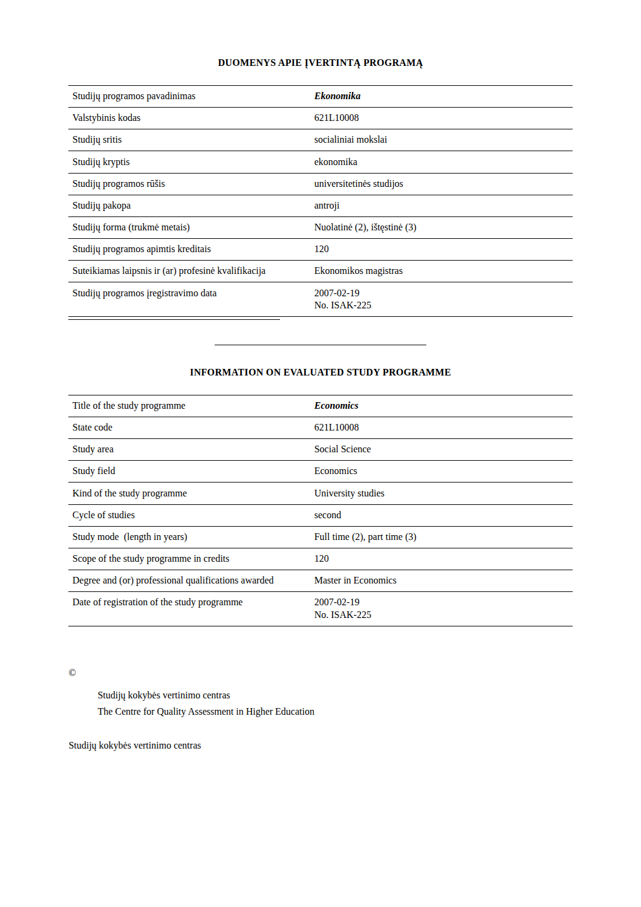DUOMENYS APIE ĮVERTINTĄ PROGRAMĄ
| Studijų programos pavadinimas | Ekonomika |
| Valstybinis kodas | 621L10008 |
| Studijų sritis | socialiniai mokslai |
| Studijų kryptis | ekonomika |
| Studijų programos rūšis | universitetinės studijos |
| Studijų pakopa | antroji |
| Studijų forma (trukmė metais) | Nuolatinė (2), ištęstinė (3) |
| Studijų programos apimtis kreditais | 120 |
| Suteikiamas laipsnis ir (ar) profesinė kvalifikacija | Ekonomikos magistras |
| Studijų programos įregistravimo data | 2007-02-19 No. ISAK-225 |
INFORMATION ON EVALUATED STUDY PROGRAMME
| Title of the study programme | Economics |
| State code | 621L10008 |
| Study area | Social Science |
| Study field | Economics |
| Kind of the study programme | University studies |
| Cycle of studies | second |
| Study mode (length in years) | Full time (2), part time (3) |
| Scope of the study programme in credits | 120 |
| Degree and (or) professional qualifications awarded | Master in Economics |
| Date of registration of the study programme | 2007-02-19 No. ISAK-225 |
©
Studijų kokybės vertinimo centras
The Centre for Quality Assessment in Higher Education
Studijų kokybės vertinimo centras